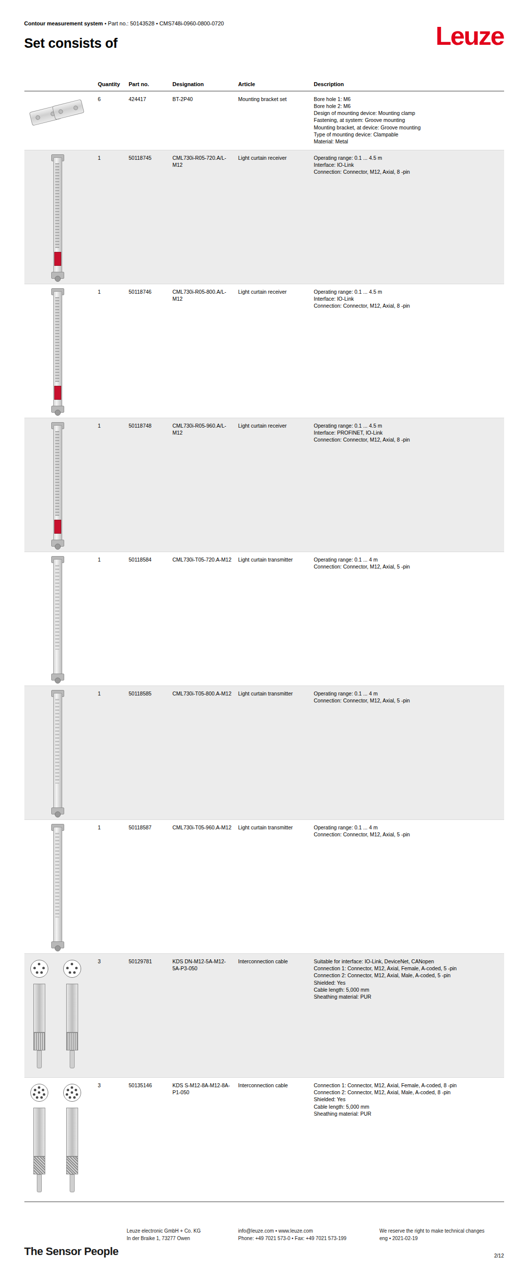Contour measurement system • Part no.: 50143528 • CMS748i-0960-0800-0720
Set consists of
Leuze
| | Quantity | Part no. | Designation | Article | Description |
| --- | --- | --- | --- | --- | --- |
| | 6 | 424417 | BT-2P40 | Mounting bracket set | Bore hole 1: M6 Bore hole 2: M6 Design of mounting device: Mounting clamp Fastening, at system: Groove mounting Mounting bracket, at device: Groove mounting Type of mounting device: Clampable Material: Metal |
| | 1 | 50118745 | CML730i-R05-720.A/L-M12 | Light curtain receiver | Operating range: 0.1 ... 4.5 m Interface: IO-Link Connection: Connector, M12, Axial, 8 -pin |
| | 1 | 50118746 | CML730i-R05-800.A/L-M12 | Light curtain receiver | Operating range: 0.1 ... 4.5 m Interface: IO-Link Connection: Connector, M12, Axial, 8 -pin |
| | 1 | 50118748 | CML730i-R05-960.A/L-M12 | Light curtain receiver | Operating range: 0.1 ... 4.5 m Interface: PROFINET, IO-Link Connection: Connector, M12, Axial, 8 -pin |
| | 1 | 50118584 | CML730i-T05-720.A-M12 | Light curtain transmitter | Operating range: 0.1 ... 4 m Connection: Connector, M12, Axial, 5 -pin |
| | 1 | 50118585 | CML730i-T05-800.A-M12 | Light curtain transmitter | Operating range: 0.1 ... 4 m Connection: Connector, M12, Axial, 5 -pin |
| | 1 | 50118587 | CML730i-T05-960.A-M12 | Light curtain transmitter | Operating range: 0.1 ... 4 m Connection: Connector, M12, Axial, 5 -pin |
| | 3 | 50129781 | KDS DN-M12-5A-M12-5A-P3-050 | Interconnection cable | Suitable for interface: IO-Link, DeviceNet, CANopen Connection 1: Connector, M12, Axial, Female, A-coded, 5 -pin Connection 2: Connector, M12, Axial, Male, A-coded, 5 -pin Shielded: Yes Cable length: 5,000 mm Sheathing material: PUR |
| | 3 | 50135146 | KDS S-M12-8A-M12-8A-P1-050 | Interconnection cable | Connection 1: Connector, M12, Axial, Female, A-coded, 8 -pin Connection 2: Connector, M12, Axial, Male, A-coded, 8 -pin Shielded: Yes Cable length: 5,000 mm Sheathing material: PUR |
The Sensor People
Leuze electronic GmbH + Co. KG
In der Braike 1, 73277 Owen
info@leuze.com • www.leuze.com
Phone: +49 7021 573-0 • Fax: +49 7021 573-199
We reserve the right to make technical changes
eng • 2021-02-19
2/12